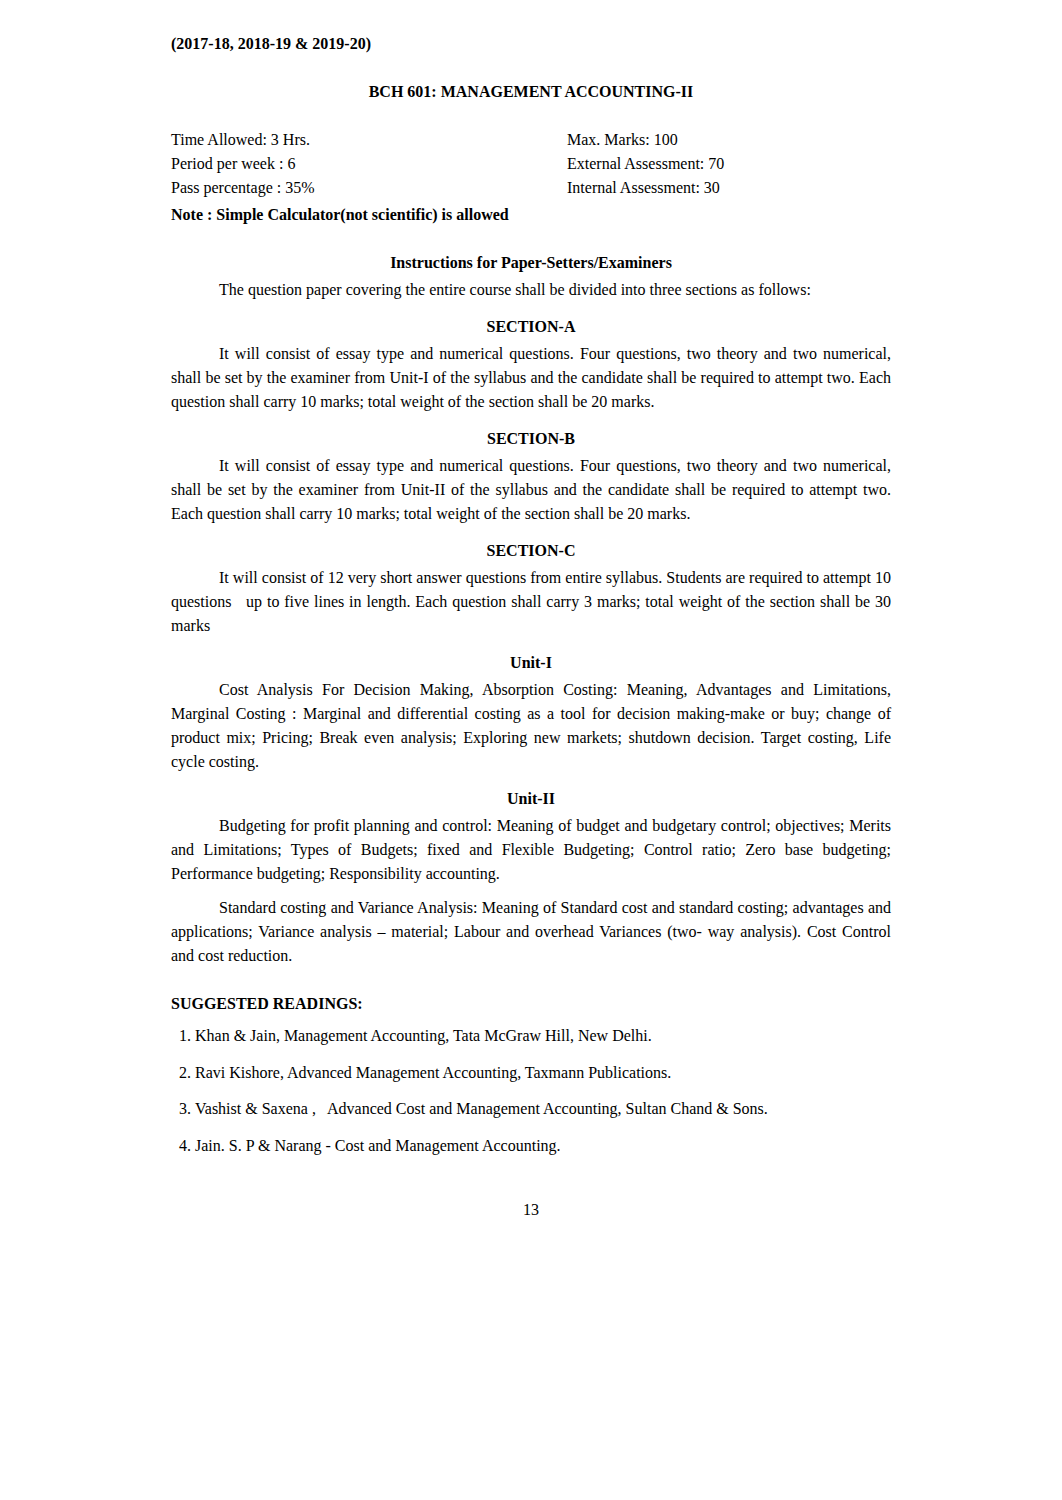(2017-18, 2018-19 & 2019-20)
BCH 601: MANAGEMENT ACCOUNTING-II
| Time Allowed: 3 Hrs. | Max. Marks: 100 |
| Period per week : 6 | External Assessment: 70 |
| Pass percentage : 35% | Internal Assessment: 30 |
Note : Simple Calculator(not scientific) is allowed
Instructions for Paper-Setters/Examiners
The question paper covering the entire course shall be divided into three sections as follows:
SECTION-A
It will consist of essay type and numerical questions. Four questions, two theory and two numerical, shall be set by the examiner from Unit-I of the syllabus and the candidate shall be required to attempt two. Each question shall carry 10 marks; total weight of the section shall be 20 marks.
SECTION-B
It will consist of essay type and numerical questions. Four questions, two theory and two numerical, shall be set by the examiner from Unit-II of the syllabus and the candidate shall be required to attempt two. Each question shall carry 10 marks; total weight of the section shall be 20 marks.
SECTION-C
It will consist of 12 very short answer questions from entire syllabus. Students are required to attempt 10 questions up to five lines in length. Each question shall carry 3 marks; total weight of the section shall be 30 marks
Unit-I
Cost Analysis For Decision Making, Absorption Costing: Meaning, Advantages and Limitations, Marginal Costing : Marginal and differential costing as a tool for decision making-make or buy; change of product mix; Pricing; Break even analysis; Exploring new markets; shutdown decision. Target costing, Life cycle costing.
Unit-II
Budgeting for profit planning and control: Meaning of budget and budgetary control; objectives; Merits and Limitations; Types of Budgets; fixed and Flexible Budgeting; Control ratio; Zero base budgeting; Performance budgeting; Responsibility accounting.
Standard costing and Variance Analysis: Meaning of Standard cost and standard costing; advantages and applications; Variance analysis – material; Labour and overhead Variances (two- way analysis). Cost Control and cost reduction.
SUGGESTED READINGS:
Khan & Jain, Management Accounting, Tata McGraw Hill, New Delhi.
Ravi Kishore, Advanced Management Accounting, Taxmann Publications.
Vashist & Saxena , Advanced Cost and Management Accounting, Sultan Chand & Sons.
Jain. S. P & Narang - Cost and Management Accounting.
13